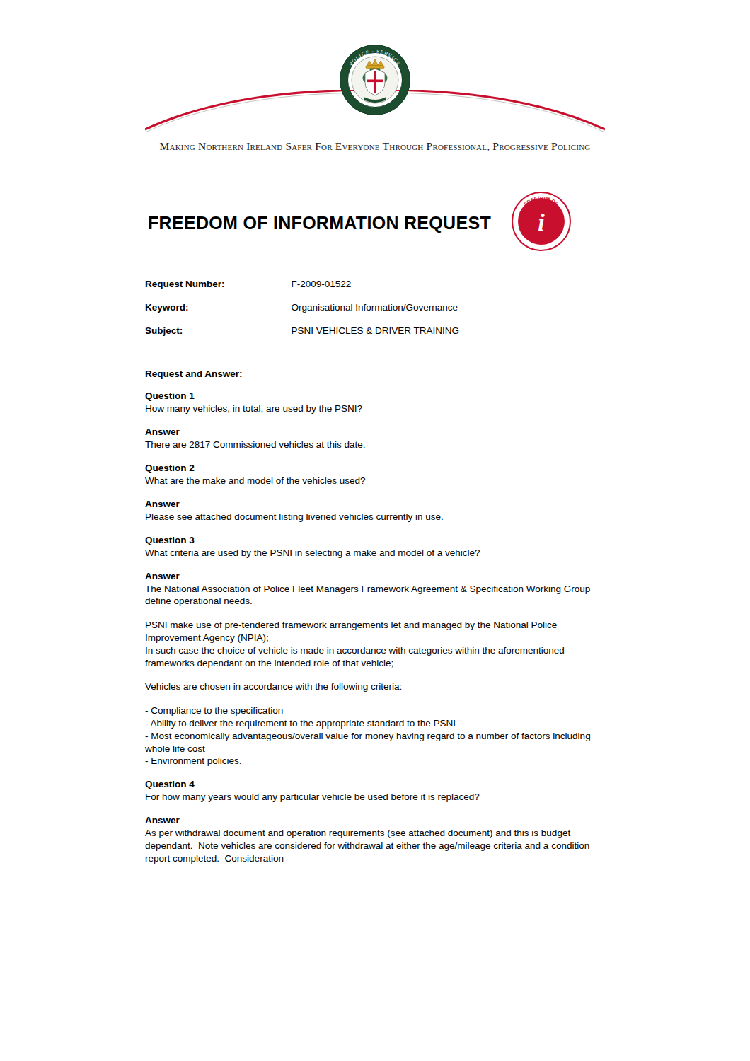POLICE · SERVICE NORTHERN IRELAND
Making Northern Ireland Safer For Everyone Through Professional, Progressive Policing
FREEDOM OF INFORMATION REQUEST
i FREEDOM OF INFORMATION
| Request Number: | F-2009-01522 |
| Keyword: | Organisational Information/Governance |
| Subject: | PSNI VEHICLES & DRIVER TRAINING |
Request and Answer:
Question 1
How many vehicles, in total, are used by the PSNI?
Answer
There are 2817 Commissioned vehicles at this date.
Question 2
What are the make and model of the vehicles used?
Answer
Please see attached document listing liveried vehicles currently in use.
Question 3
What criteria are used by the PSNI in selecting a make and model of a vehicle?
Answer
The National Association of Police Fleet Managers Framework Agreement & Specification Working Group define operational needs.
PSNI make use of pre-tendered framework arrangements let and managed by the National Police Improvement Agency (NPIA);
In such case the choice of vehicle is made in accordance with categories within the aforementioned frameworks dependant on the intended role of that vehicle;
Vehicles are chosen in accordance with the following criteria:
- Compliance to the specification
- Ability to deliver the requirement to the appropriate standard to the PSNI
- Most economically advantageous/overall value for money having regard to a number of factors including whole life cost
- Environment policies.
Question 4
For how many years would any particular vehicle be used before it is replaced?
Answer
As per withdrawal document and operation requirements (see attached document) and this is budget dependant. Note vehicles are considered for withdrawal at either the age/mileage criteria and a condition report completed. Consideration